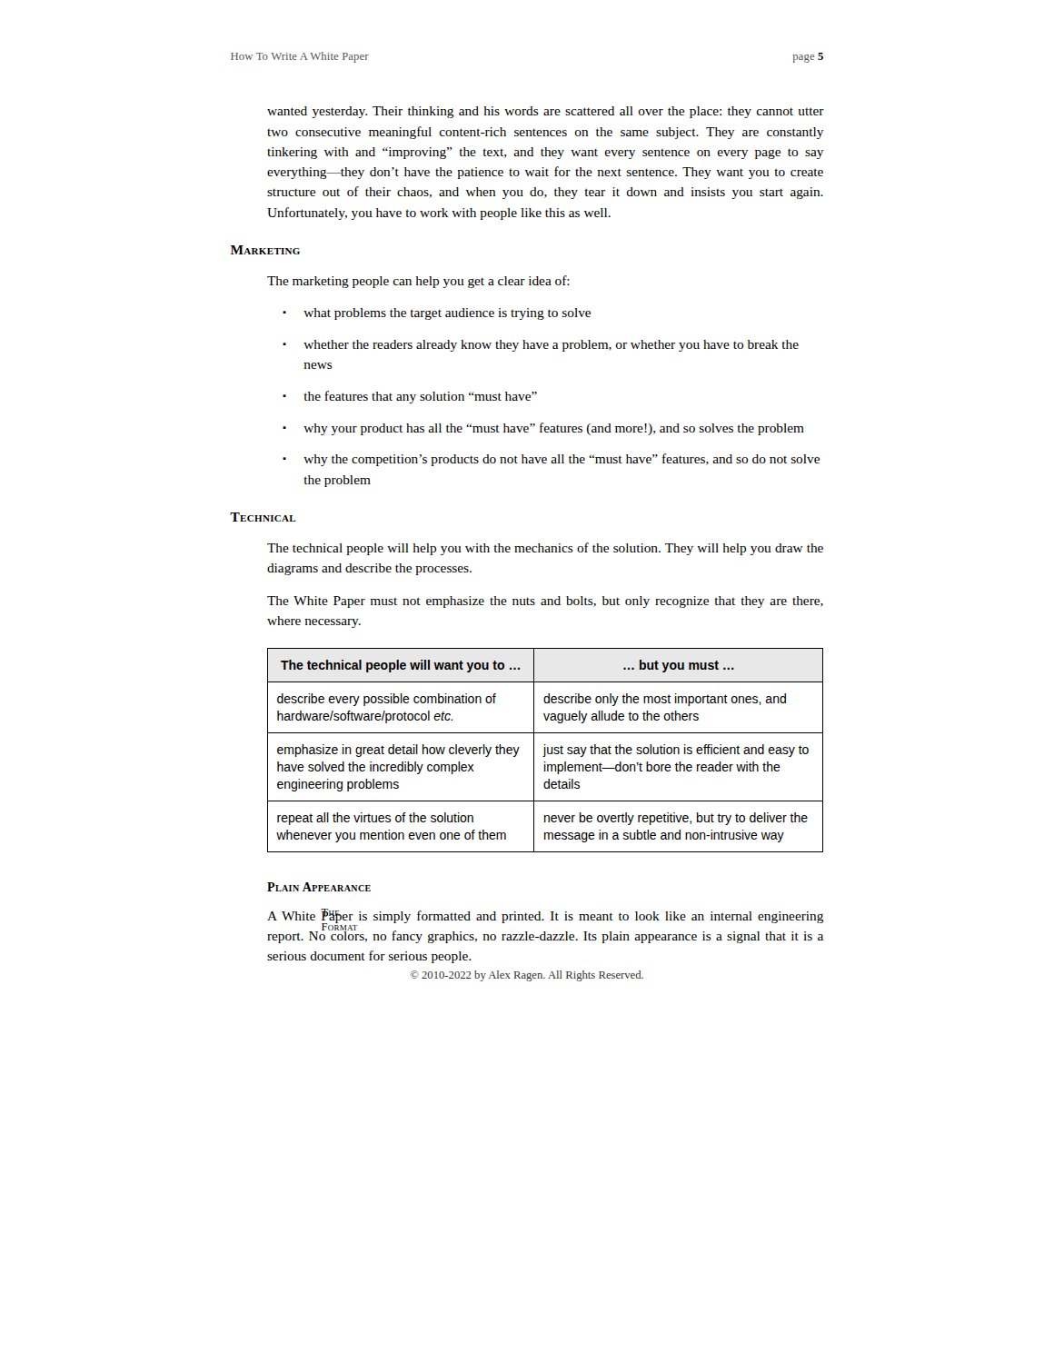How To Write A White Paper page 5
wanted yesterday. Their thinking and his words are scattered all over the place: they cannot utter two consecutive meaningful content-rich sentences on the same subject. They are constantly tinkering with and “improving” the text, and they want every sentence on every page to say everything—they don’t have the patience to wait for the next sentence. They want you to create structure out of their chaos, and when you do, they tear it down and insists you start again. Unfortunately, you have to work with people like this as well.
Marketing
The marketing people can help you get a clear idea of:
what problems the target audience is trying to solve
whether the readers already know they have a problem, or whether you have to break the news
the features that any solution “must have”
why your product has all the “must have” features (and more!), and so solves the problem
why the competition’s products do not have all the “must have” features, and so do not solve the problem
Technical
The technical people will help you with the mechanics of the solution. They will help you draw the diagrams and describe the processes.
The White Paper must not emphasize the nuts and bolts, but only recognize that they are there, where necessary.
| The technical people will want you to … | … but you must … |
| --- | --- |
| describe every possible combination of hardware/software/protocol etc. | describe only the most important ones, and vaguely allude to the others |
| emphasize in great detail how cleverly they have solved the incredibly complex engineering problems | just say that the solution is efficient and easy to implement—don’t bore the reader with the details |
| repeat all the virtues of the solution whenever you mention even one of them | never be overtly repetitive, but try to deliver the message in a subtle and non-intrusive way |
Plain Appearance
The
Format
A White Paper is simply formatted and printed. It is meant to look like an internal engineering report. No colors, no fancy graphics, no razzle-dazzle. Its plain appearance is a signal that it is a serious document for serious people.
© 2010-2022 by Alex Ragen. All Rights Reserved.